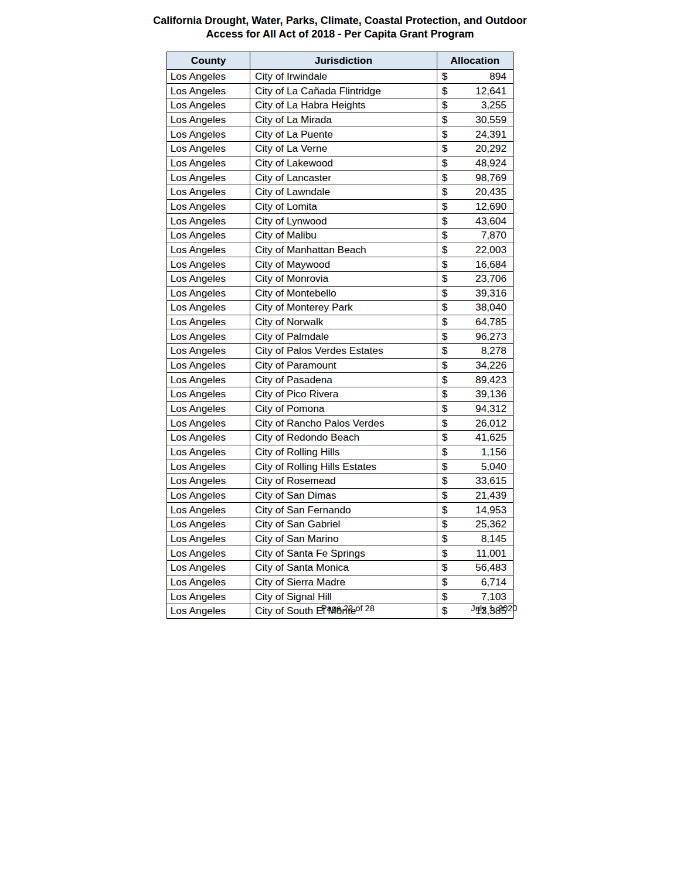California Drought, Water, Parks, Climate, Coastal Protection, and Outdoor
Access for All Act of 2018 - Per Capita Grant Program
| County | Jurisdiction | Allocation |
| --- | --- | --- |
| Los Angeles | City of Irwindale | $ 894 |
| Los Angeles | City of La Cañada Flintridge | $ 12,641 |
| Los Angeles | City of La Habra Heights | $ 3,255 |
| Los Angeles | City of La Mirada | $ 30,559 |
| Los Angeles | City of La Puente | $ 24,391 |
| Los Angeles | City of La Verne | $ 20,292 |
| Los Angeles | City of Lakewood | $ 48,924 |
| Los Angeles | City of Lancaster | $ 98,769 |
| Los Angeles | City of Lawndale | $ 20,435 |
| Los Angeles | City of Lomita | $ 12,690 |
| Los Angeles | City of Lynwood | $ 43,604 |
| Los Angeles | City of Malibu | $ 7,870 |
| Los Angeles | City of Manhattan Beach | $ 22,003 |
| Los Angeles | City of Maywood | $ 16,684 |
| Los Angeles | City of Monrovia | $ 23,706 |
| Los Angeles | City of Montebello | $ 39,316 |
| Los Angeles | City of Monterey Park | $ 38,040 |
| Los Angeles | City of Norwalk | $ 64,785 |
| Los Angeles | City of Palmdale | $ 96,273 |
| Los Angeles | City of Palos Verdes Estates | $ 8,278 |
| Los Angeles | City of Paramount | $ 34,226 |
| Los Angeles | City of Pasadena | $ 89,423 |
| Los Angeles | City of Pico Rivera | $ 39,136 |
| Los Angeles | City of Pomona | $ 94,312 |
| Los Angeles | City of Rancho Palos Verdes | $ 26,012 |
| Los Angeles | City of Redondo Beach | $ 41,625 |
| Los Angeles | City of Rolling Hills | $ 1,156 |
| Los Angeles | City of Rolling Hills Estates | $ 5,040 |
| Los Angeles | City of Rosemead | $ 33,615 |
| Los Angeles | City of San Dimas | $ 21,439 |
| Los Angeles | City of San Fernando | $ 14,953 |
| Los Angeles | City of San Gabriel | $ 25,362 |
| Los Angeles | City of San Marino | $ 8,145 |
| Los Angeles | City of Santa Fe Springs | $ 11,001 |
| Los Angeles | City of Santa Monica | $ 56,483 |
| Los Angeles | City of Sierra Madre | $ 6,714 |
| Los Angeles | City of Signal Hill | $ 7,103 |
| Los Angeles | City of South El Monte | $ 13,385 |
Page 22 of 28
July 1, 2020